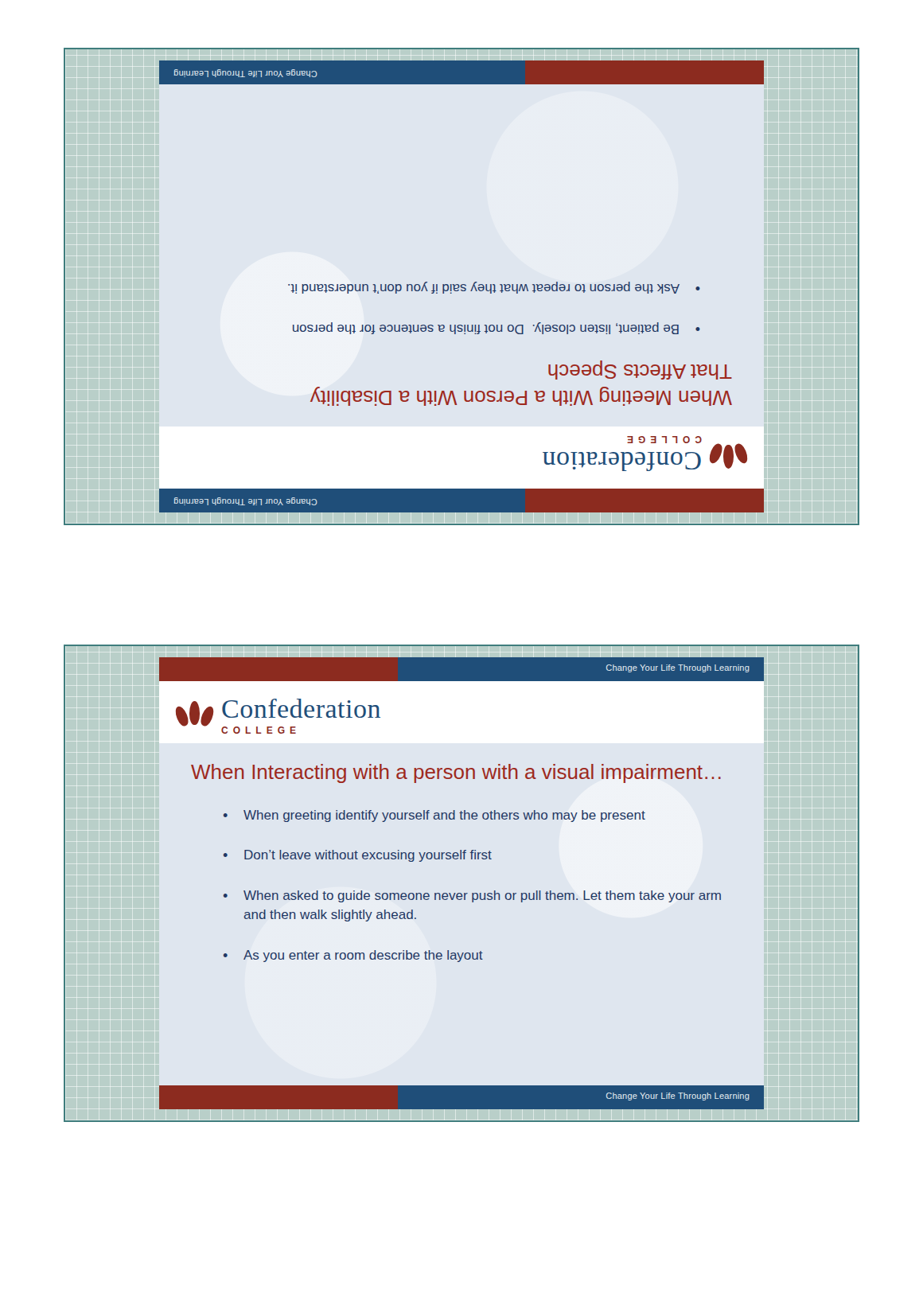Change Your Life Through Learning
Confederation
COLLEGE
When Meeting With a Person With a Disability
That Affects Speech
Be patient, listen closely. Do not finish a sentence for the person
Ask the person to repeat what they said if you don’t understand it.
Change Your Life Through Learning
Change Your Life Through Learning
Confederation
COLLEGE
When Interacting with a person with a visual impairment…
When greeting identify yourself and the others who may be present
Don’t leave without excusing yourself first
When asked to guide someone never push or pull them. Let them take your arm and then walk slightly ahead.
As you enter a room describe the layout
Change Your Life Through Learning